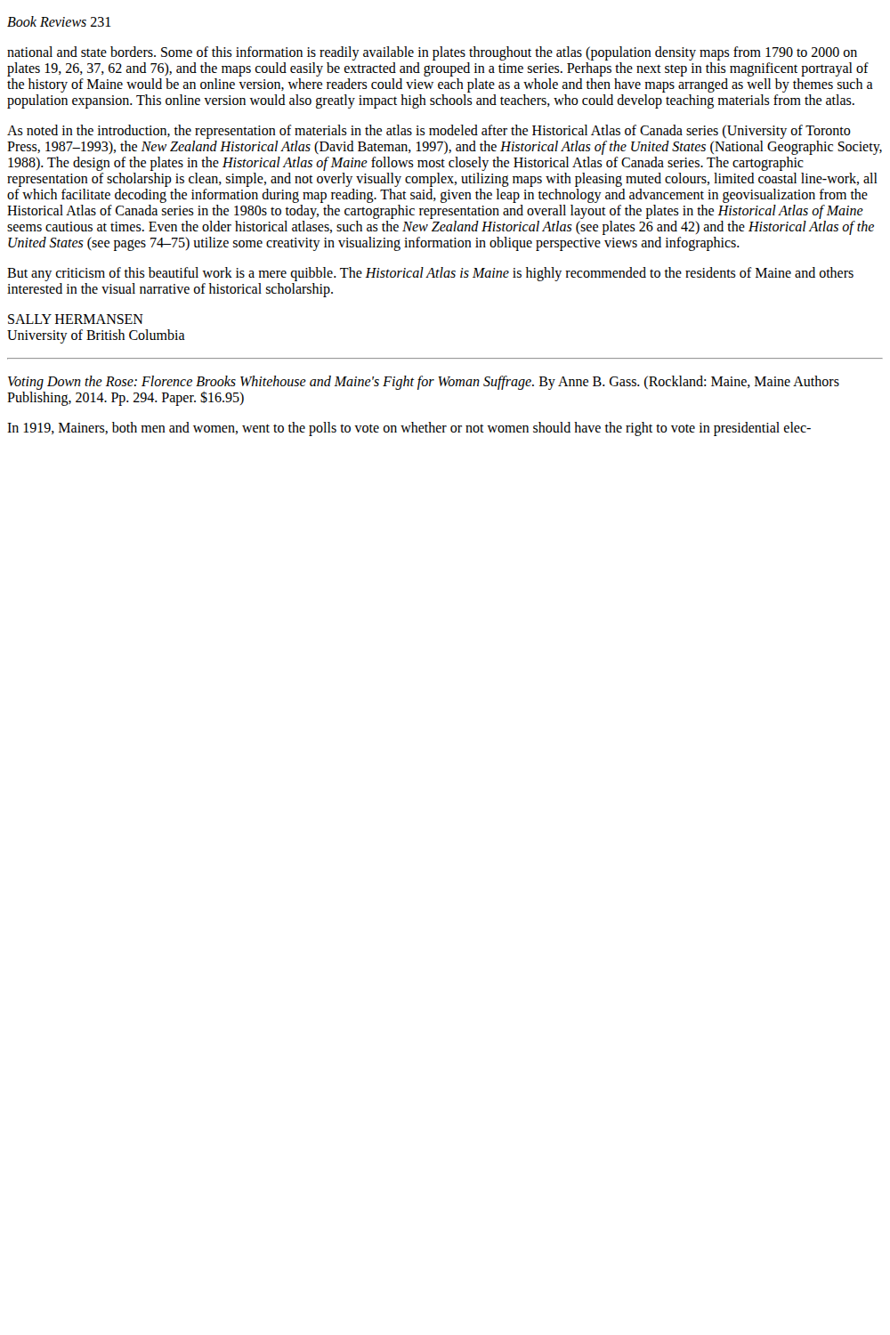Book Reviews 231
national and state borders. Some of this information is readily available in plates throughout the atlas (population density maps from 1790 to 2000 on plates 19, 26, 37, 62 and 76), and the maps could easily be extracted and grouped in a time series. Perhaps the next step in this magnificent portrayal of the history of Maine would be an online version, where readers could view each plate as a whole and then have maps arranged as well by themes such a population expansion. This online version would also greatly impact high schools and teachers, who could develop teaching materials from the atlas.
As noted in the introduction, the representation of materials in the atlas is modeled after the Historical Atlas of Canada series (University of Toronto Press, 1987–1993), the New Zealand Historical Atlas (David Bateman, 1997), and the Historical Atlas of the United States (National Geographic Society, 1988). The design of the plates in the Historical Atlas of Maine follows most closely the Historical Atlas of Canada series. The cartographic representation of scholarship is clean, simple, and not overly visually complex, utilizing maps with pleasing muted colours, limited coastal line-work, all of which facilitate decoding the information during map reading. That said, given the leap in technology and advancement in geovisualization from the Historical Atlas of Canada series in the 1980s to today, the cartographic representation and overall layout of the plates in the Historical Atlas of Maine seems cautious at times. Even the older historical atlases, such as the New Zealand Historical Atlas (see plates 26 and 42) and the Historical Atlas of the United States (see pages 74–75) utilize some creativity in visualizing information in oblique perspective views and infographics.
But any criticism of this beautiful work is a mere quibble. The Historical Atlas is Maine is highly recommended to the residents of Maine and others interested in the visual narrative of historical scholarship.
SALLY HERMANSEN
University of British Columbia
Voting Down the Rose: Florence Brooks Whitehouse and Maine's Fight for Woman Suffrage. By Anne B. Gass. (Rockland: Maine, Maine Authors Publishing, 2014. Pp. 294. Paper. $16.95)
In 1919, Mainers, both men and women, went to the polls to vote on whether or not women should have the right to vote in presidential elec-